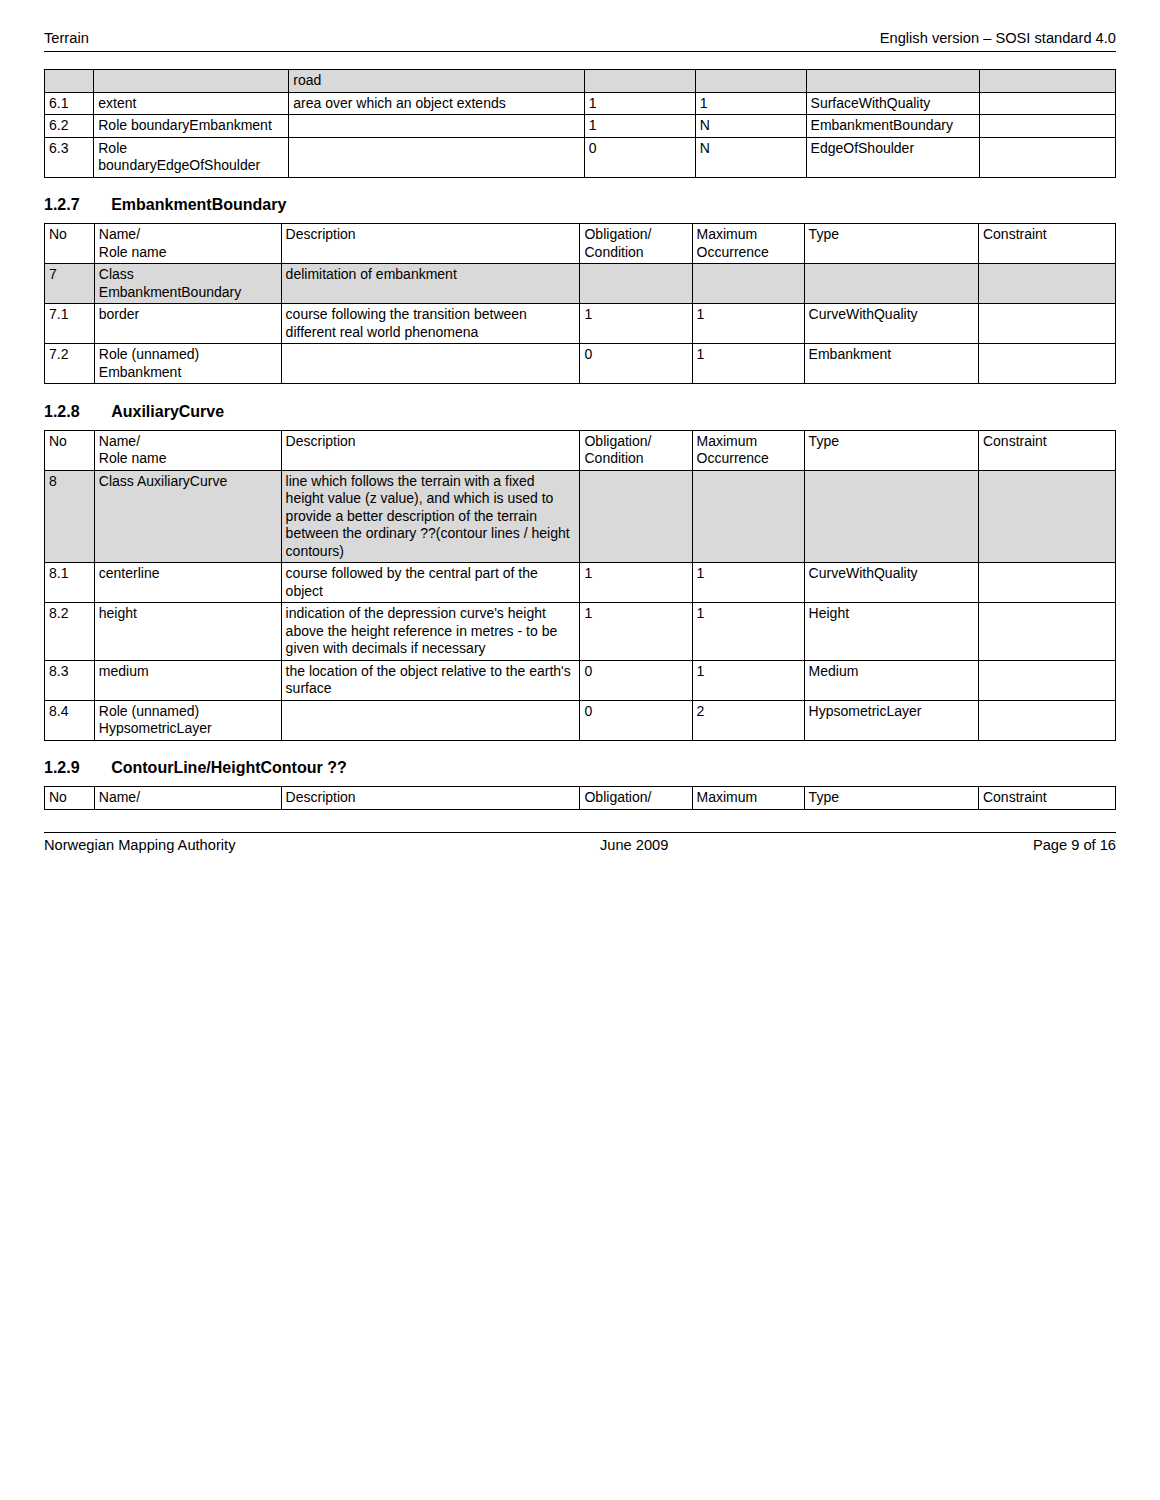Terrain English version – SOSI standard 4.0
| | | road | | | | |
| 6.1 | extent | area over which an object extends | 1 | 1 | SurfaceWithQuality | |
| 6.2 | Role boundaryEmbankment | | 1 | N | EmbankmentBoundary | |
| 6.3 | Role boundaryEdgeOfShoulder | | 0 | N | EdgeOfShoulder | |
1.2.7 EmbankmentBoundary
| No | Name/ Role name | Description | Obligation/ Condition | Maximum Occurrence | Type | Constraint |
| --- | --- | --- | --- | --- | --- | --- |
| 7 | Class EmbankmentBoundary | delimitation of embankment | | | | |
| 7.1 | border | course following the transition between different real world phenomena | 1 | 1 | CurveWithQuality | |
| 7.2 | Role (unnamed) Embankment | | 0 | 1 | Embankment | |
1.2.8 AuxiliaryCurve
| No | Name/ Role name | Description | Obligation/ Condition | Maximum Occurrence | Type | Constraint |
| --- | --- | --- | --- | --- | --- | --- |
| 8 | Class AuxiliaryCurve | line which follows the terrain with a fixed height value (z value), and which is used to provide a better description of the terrain between the ordinary ??(contour lines / height contours) | | | | |
| 8.1 | centerline | course followed by the central part of the object | 1 | 1 | CurveWithQuality | |
| 8.2 | height | indication of the depression curve's height above the height reference in metres - to be given with decimals if necessary | 1 | 1 | Height | |
| 8.3 | medium | the location of the object relative to the earth's surface | 0 | 1 | Medium | |
| 8.4 | Role (unnamed) HypsometricLayer | | 0 | 2 | HypsometricLayer | |
1.2.9 ContourLine/HeightContour ??
| No | Name/ | Description | Obligation/ | Maximum | Type | Constraint |
Norwegian Mapping Authority June 2009 Page 9 of 16